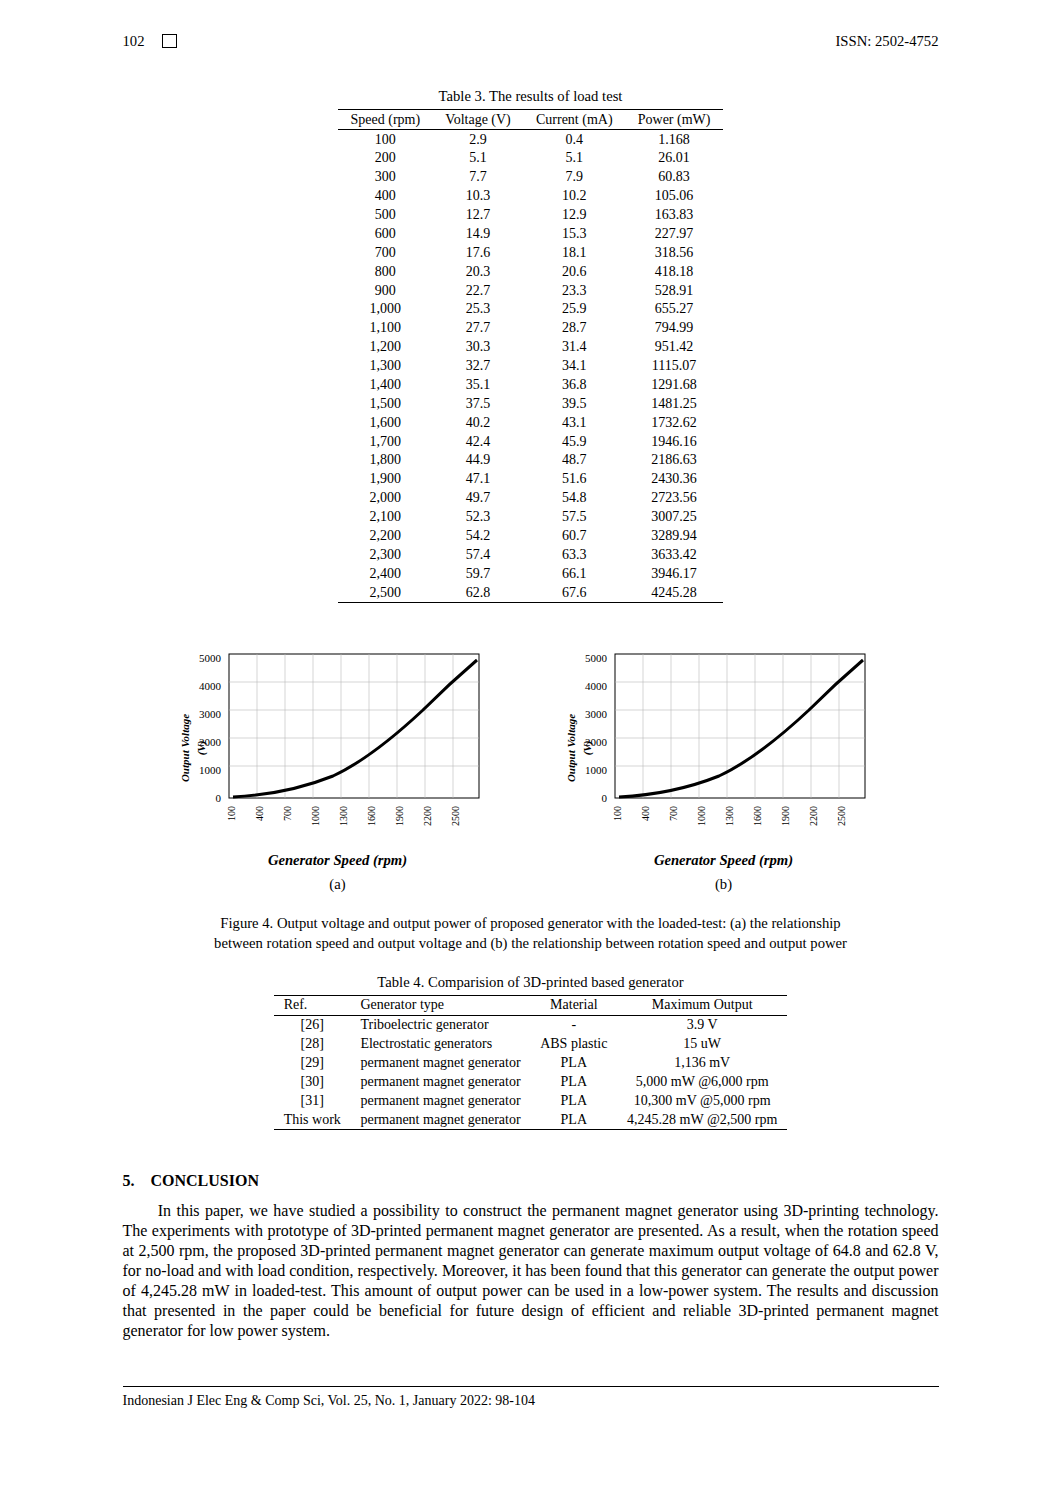102
ISSN: 2502-4752
Table 3. The results of load test
| Speed (rpm) | Voltage (V) | Current (mA) | Power (mW) |
| --- | --- | --- | --- |
| 100 | 2.9 | 0.4 | 1.168 |
| 200 | 5.1 | 5.1 | 26.01 |
| 300 | 7.7 | 7.9 | 60.83 |
| 400 | 10.3 | 10.2 | 105.06 |
| 500 | 12.7 | 12.9 | 163.83 |
| 600 | 14.9 | 15.3 | 227.97 |
| 700 | 17.6 | 18.1 | 318.56 |
| 800 | 20.3 | 20.6 | 418.18 |
| 900 | 22.7 | 23.3 | 528.91 |
| 1,000 | 25.3 | 25.9 | 655.27 |
| 1,100 | 27.7 | 28.7 | 794.99 |
| 1,200 | 30.3 | 31.4 | 951.42 |
| 1,300 | 32.7 | 34.1 | 1115.07 |
| 1,400 | 35.1 | 36.8 | 1291.68 |
| 1,500 | 37.5 | 39.5 | 1481.25 |
| 1,600 | 40.2 | 43.1 | 1732.62 |
| 1,700 | 42.4 | 45.9 | 1946.16 |
| 1,800 | 44.9 | 48.7 | 2186.63 |
| 1,900 | 47.1 | 51.6 | 2430.36 |
| 2,000 | 49.7 | 54.8 | 2723.56 |
| 2,100 | 52.3 | 57.5 | 3007.25 |
| 2,200 | 54.2 | 60.7 | 3289.94 |
| 2,300 | 57.4 | 63.3 | 3633.42 |
| 2,400 | 59.7 | 66.1 | 3946.17 |
| 2,500 | 62.8 | 67.6 | 4245.28 |
5000 4000 3000 2000 1000 0 Output Voltage (V) 100 400 700 1000 1300 1600 1900 2200 2500
Generator Speed (rpm)
(a)
5000 4000 3000 2000 1000 0 Output Voltage (V) 100 400 700 1000 1300 1600 1900 2200 2500
Generator Speed (rpm)
(b)
Figure 4. Output voltage and output power of proposed generator with the loaded-test: (a) the relationship
between rotation speed and output voltage and (b) the relationship between rotation speed and output power
Table 4. Comparision of 3D-printed based generator
| Ref. | Generator type | Material | Maximum Output |
| --- | --- | --- | --- |
| [26] | Triboelectric generator | - | 3.9 V |
| [28] | Electrostatic generators | ABS plastic | 15 uW |
| [29] | permanent magnet generator | PLA | 1,136 mV |
| [30] | permanent magnet generator | PLA | 5,000 mW @6,000 rpm |
| [31] | permanent magnet generator | PLA | 10,300 mV @5,000 rpm |
| This work | permanent magnet generator | PLA | 4,245.28 mW @2,500 rpm |
5. CONCLUSION
In this paper, we have studied a possibility to construct the permanent magnet generator using 3D-printing technology. The experiments with prototype of 3D-printed permanent magnet generator are presented. As a result, when the rotation speed at 2,500 rpm, the proposed 3D-printed permanent magnet generator can generate maximum output voltage of 64.8 and 62.8 V, for no-load and with load condition, respectively. Moreover, it has been found that this generator can generate the output power of 4,245.28 mW in loaded-test. This amount of output power can be used in a low-power system. The results and discussion that presented in the paper could be beneficial for future design of efficient and reliable 3D-printed permanent magnet generator for low power system.
Indonesian J Elec Eng & Comp Sci, Vol. 25, No. 1, January 2022: 98-104